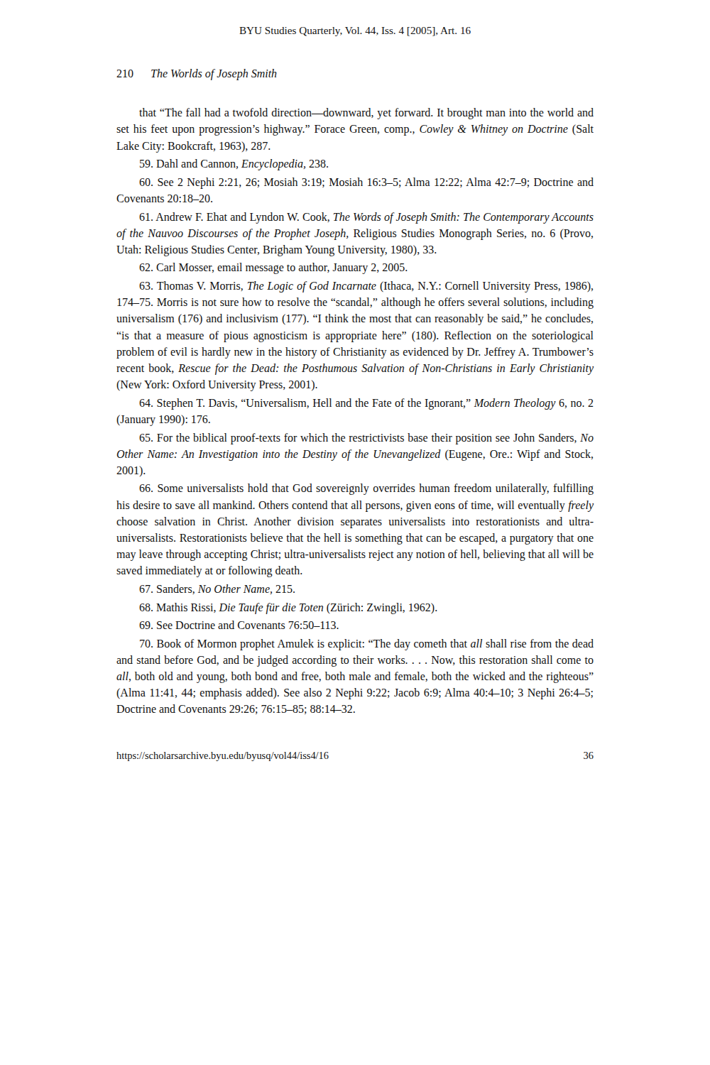BYU Studies Quarterly, Vol. 44, Iss. 4 [2005], Art. 16
210 The Worlds of Joseph Smith
that “The fall had a twofold direction—downward, yet forward. It brought man into the world and set his feet upon progression’s highway.” Forace Green, comp., Cowley & Whitney on Doctrine (Salt Lake City: Bookcraft, 1963), 287.
59 Dahl and Cannon, Encyclopedia, 238.
60 See 2 Nephi 2:21, 26; Mosiah 3:19; Mosiah 16:3–5; Alma 12:22; Alma 42:7–9; Doctrine and Covenants 20:18–20.
61 Andrew F. Ehat and Lyndon W. Cook, The Words of Joseph Smith: The Contemporary Accounts of the Nauvoo Discourses of the Prophet Joseph, Religious Studies Monograph Series, no. 6 (Provo, Utah: Religious Studies Center, Brigham Young University, 1980), 33.
62 Carl Mosser, email message to author, January 2, 2005.
63 Thomas V. Morris, The Logic of God Incarnate (Ithaca, N.Y.: Cornell University Press, 1986), 174–75. Morris is not sure how to resolve the “scandal,” although he offers several solutions, including universalism (176) and inclusivism (177). “I think the most that can reasonably be said,” he concludes, “is that a measure of pious agnosticism is appropriate here” (180). Reflection on the soteriological problem of evil is hardly new in the history of Christianity as evidenced by Dr. Jeffrey A. Trumbower’s recent book, Rescue for the Dead: the Posthumous Salvation of Non-Christians in Early Christianity (New York: Oxford University Press, 2001).
64 Stephen T. Davis, “Universalism, Hell and the Fate of the Ignorant,” Modern Theology 6, no. 2 (January 1990): 176.
65 For the biblical proof-texts for which the restrictivists base their position see John Sanders, No Other Name: An Investigation into the Destiny of the Unevangelized (Eugene, Ore.: Wipf and Stock, 2001).
66 Some universalists hold that God sovereignly overrides human freedom unilaterally, fulfilling his desire to save all mankind. Others contend that all persons, given eons of time, will eventually freely choose salvation in Christ. Another division separates universalists into restorationists and ultra-universalists. Restorationists believe that the hell is something that can be escaped, a purgatory that one may leave through accepting Christ; ultra-universalists reject any notion of hell, believing that all will be saved immediately at or following death.
67 Sanders, No Other Name, 215.
68 Mathis Rissi, Die Taufe für die Toten (Zürich: Zwingli, 1962).
69 See Doctrine and Covenants 76:50–113.
70 Book of Mormon prophet Amulek is explicit: “The day cometh that all shall rise from the dead and stand before God, and be judged according to their works. . . . Now, this restoration shall come to all, both old and young, both bond and free, both male and female, both the wicked and the righteous” (Alma 11:41, 44; emphasis added). See also 2 Nephi 9:22; Jacob 6:9; Alma 40:4–10; 3 Nephi 26:4–5; Doctrine and Covenants 29:26; 76:15–85; 88:14–32.
https://scholarsarchive.byu.edu/byusq/vol44/iss4/16 36